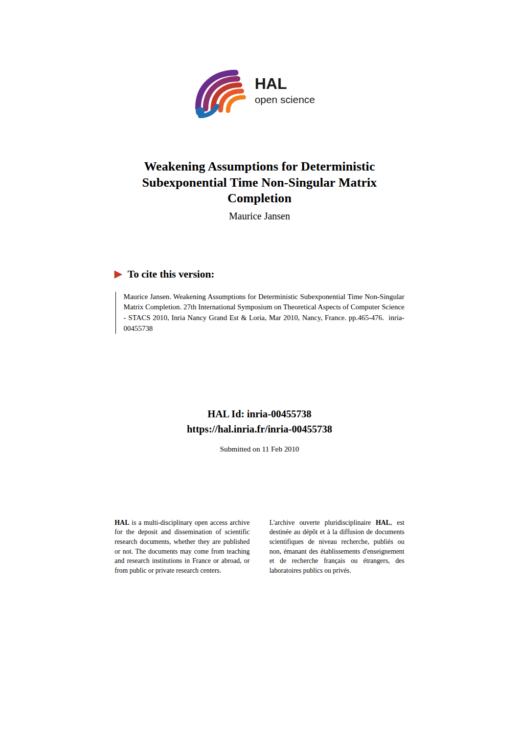HAL open science
Weakening Assumptions for Deterministic
Subexponential Time Non-Singular Matrix Completion
Maurice Jansen
▶To cite this version:
Maurice Jansen. Weakening Assumptions for Deterministic Subexponential Time Non-Singular Matrix Completion. 27th International Symposium on Theoretical Aspects of Computer Science - STACS 2010, Inria Nancy Grand Est & Loria, Mar 2010, Nancy, France. pp.465-476. inria-00455738
HAL Id: inria-00455738
https://hal.inria.fr/inria-00455738
Submitted on 11 Feb 2010
HAL is a multi-disciplinary open access archive for the deposit and dissemination of scientific research documents, whether they are published or not. The documents may come from teaching and research institutions in France or abroad, or from public or private research centers.
L'archive ouverte pluridisciplinaire HAL, est destinée au dépôt et à la diffusion de documents scientifiques de niveau recherche, publiés ou non, émanant des établissements d'enseignement et de recherche français ou étrangers, des laboratoires publics ou privés.